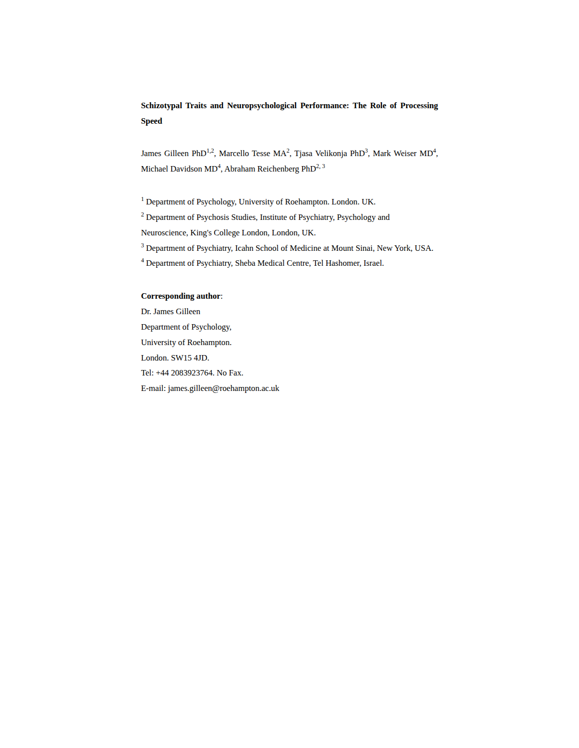Schizotypal Traits and Neuropsychological Performance: The Role of Processing Speed
James Gilleen PhD1,2, Marcello Tesse MA2, Tjasa Velikonja PhD3, Mark Weiser MD4, Michael Davidson MD4, Abraham Reichenberg PhD2, 3
1 Department of Psychology, University of Roehampton. London. UK.
2 Department of Psychosis Studies, Institute of Psychiatry, Psychology and Neuroscience, King's College London, London, UK.
3 Department of Psychiatry, Icahn School of Medicine at Mount Sinai, New York, USA.
4 Department of Psychiatry, Sheba Medical Centre, Tel Hashomer, Israel.
Corresponding author:
Dr. James Gilleen
Department of Psychology,
University of Roehampton.
London. SW15 4JD.
Tel: +44 2083923764. No Fax.
E-mail: james.gilleen@roehampton.ac.uk